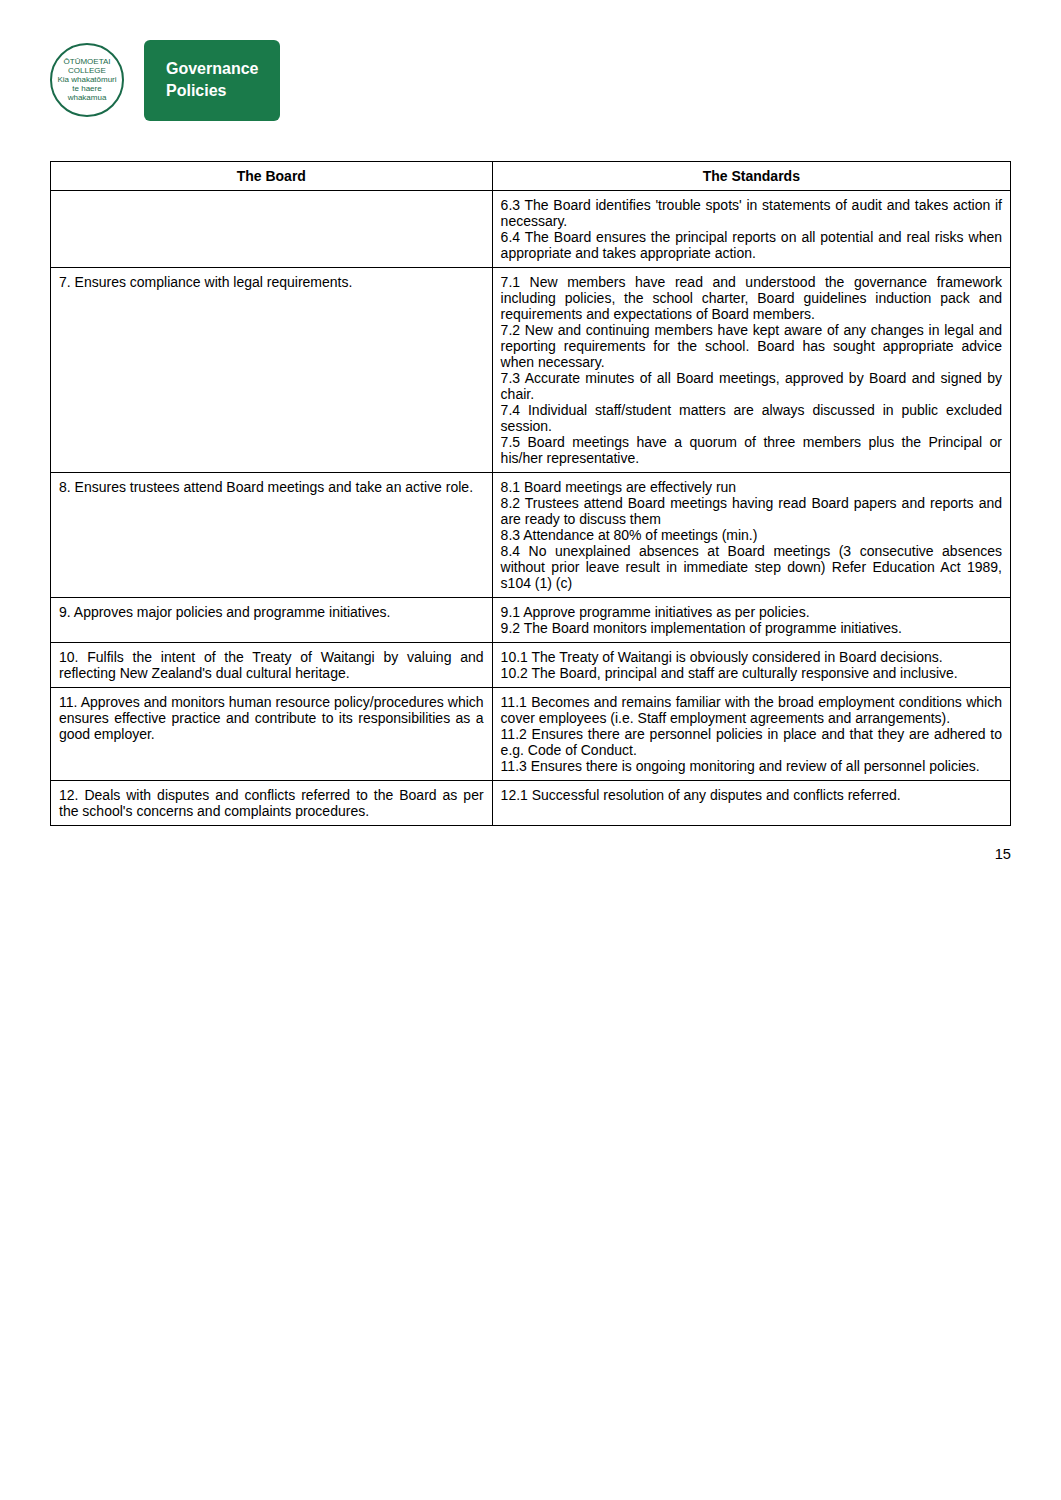ŌTŪMOETAI COLLEGE
Kia whakatōmuri te haere whakamua
Governance
Policies
| The Board | The Standards |
| --- | --- |
| | 6.3 The Board identifies 'trouble spots' in statements of audit and takes action if necessary. 6.4 The Board ensures the principal reports on all potential and real risks when appropriate and takes appropriate action. |
| 7. Ensures compliance with legal requirements. | 7.1 New members have read and understood the governance framework including policies, the school charter, Board guidelines induction pack and requirements and expectations of Board members. 7.2 New and continuing members have kept aware of any changes in legal and reporting requirements for the school. Board has sought appropriate advice when necessary. 7.3 Accurate minutes of all Board meetings, approved by Board and signed by chair. 7.4 Individual staff/student matters are always discussed in public excluded session. 7.5 Board meetings have a quorum of three members plus the Principal or his/her representative. |
| 8. Ensures trustees attend Board meetings and take an active role. | 8.1 Board meetings are effectively run 8.2 Trustees attend Board meetings having read Board papers and reports and are ready to discuss them 8.3 Attendance at 80% of meetings (min.) 8.4 No unexplained absences at Board meetings (3 consecutive absences without prior leave result in immediate step down) Refer Education Act 1989, s104 (1) (c) |
| 9. Approves major policies and programme initiatives. | 9.1 Approve programme initiatives as per policies. 9.2 The Board monitors implementation of programme initiatives. |
| 10. Fulfils the intent of the Treaty of Waitangi by valuing and reflecting New Zealand's dual cultural heritage. | 10.1 The Treaty of Waitangi is obviously considered in Board decisions. 10.2 The Board, principal and staff are culturally responsive and inclusive. |
| 11. Approves and monitors human resource policy/procedures which ensures effective practice and contribute to its responsibilities as a good employer. | 11.1 Becomes and remains familiar with the broad employment conditions which cover employees (i.e. Staff employment agreements and arrangements). 11.2 Ensures there are personnel policies in place and that they are adhered to e.g. Code of Conduct. 11.3 Ensures there is ongoing monitoring and review of all personnel policies. |
| 12. Deals with disputes and conflicts referred to the Board as per the school's concerns and complaints procedures. | 12.1 Successful resolution of any disputes and conflicts referred. |
15